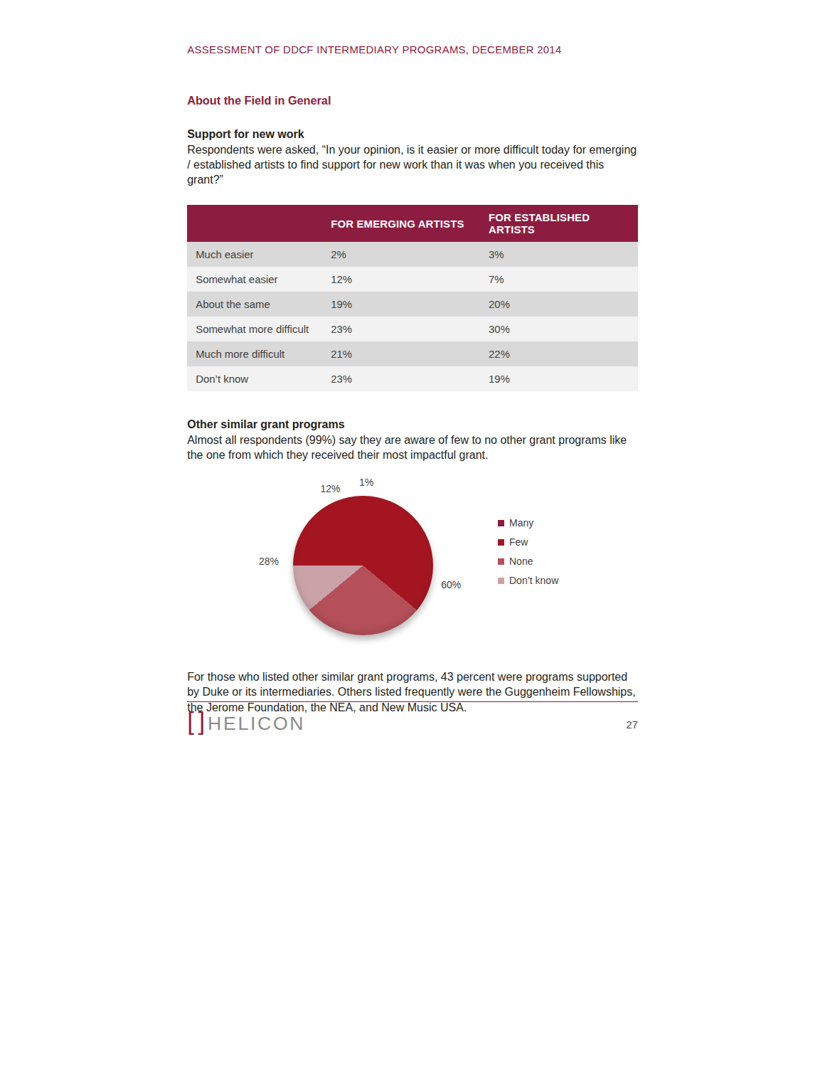ASSESSMENT OF DDCF INTERMEDIARY PROGRAMS, DECEMBER 2014
About the Field in General
Support for new work
Respondents were asked, “In your opinion, is it easier or more difficult today for emerging / established artists to find support for new work than it was when you received this grant?”
| | FOR EMERGING ARTISTS | FOR ESTABLISHED ARTISTS |
| --- | --- | --- |
| Much easier | 2% | 3% |
| Somewhat easier | 12% | 7% |
| About the same | 19% | 20% |
| Somewhat more difficult | 23% | 30% |
| Much more difficult | 21% | 22% |
| Don’t know | 23% | 19% |
Other similar grant programs
Almost all respondents (99%) say they are aware of few to no other grant programs like the one from which they received their most impactful grant.
1%
12%
28%
60%
Many
Few
None
Don’t know
For those who listed other similar grant programs, 43 percent were programs supported by Duke or its intermediaries. Others listed frequently were the Guggenheim Fellowships, the Jerome Foundation, the NEA, and New Music USA.
[ ] HELICON
27